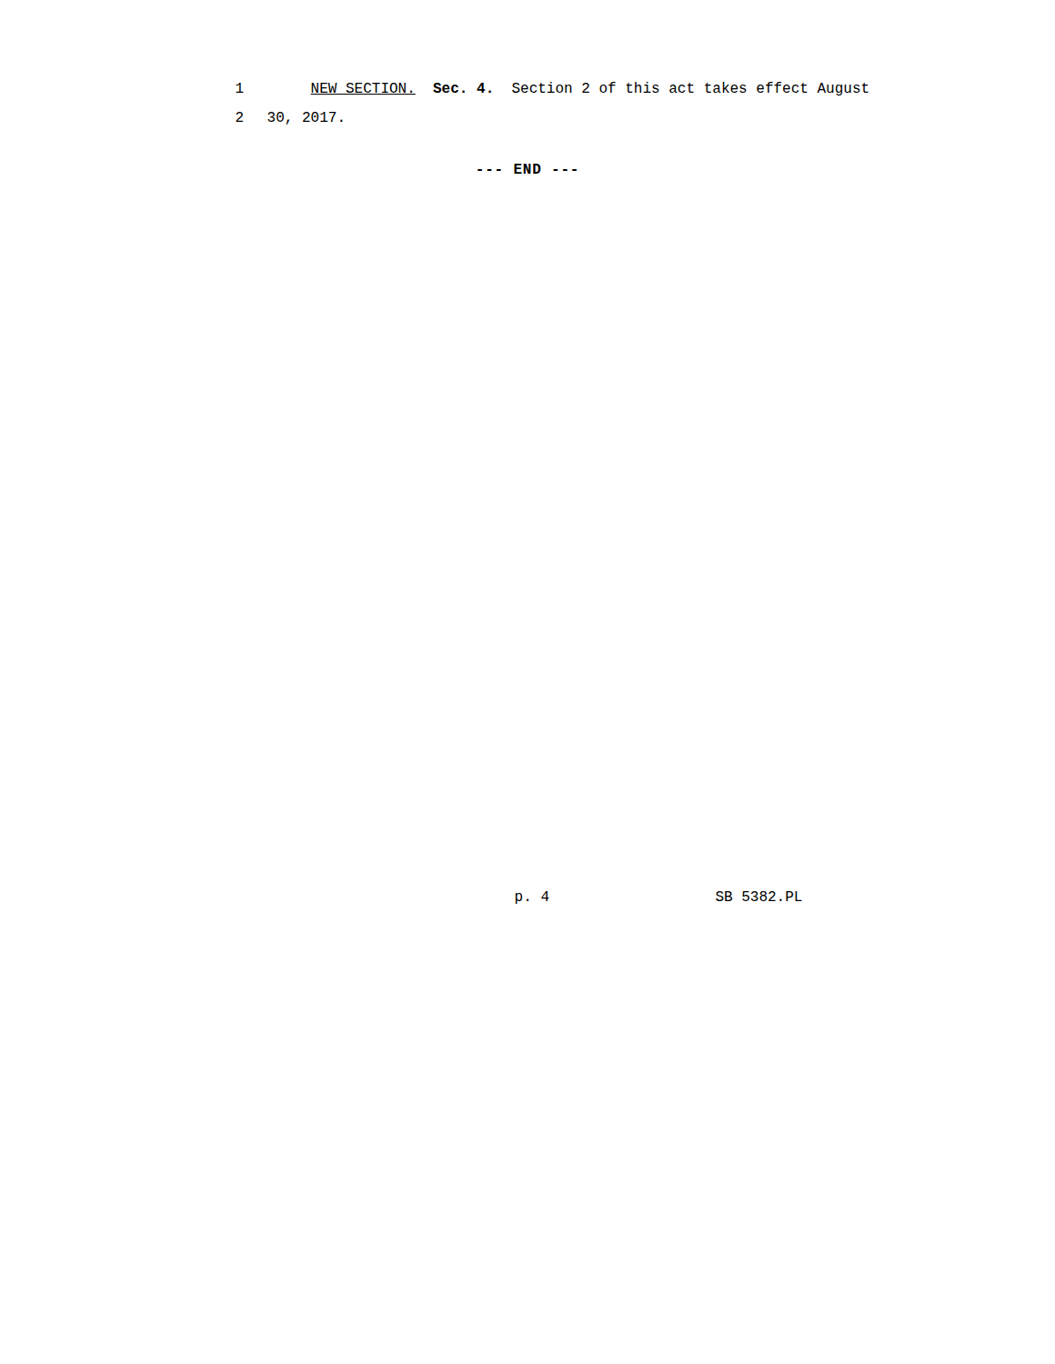1 NEW SECTION. Sec. 4. Section 2 of this act takes effect August
230, 2017.
--- END ---
p. 4 SB 5382.PL